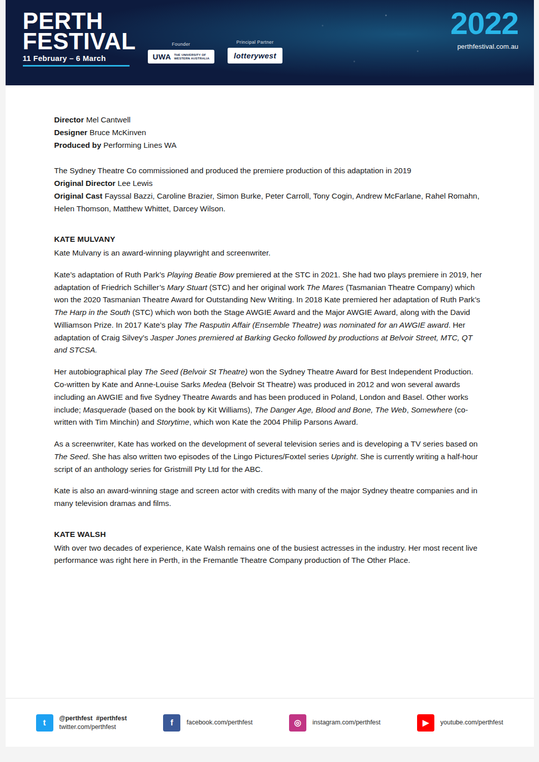PERTH FESTIVAL 11 February – 6 March
Founder
UWA THE UNIVERSITY OF
WESTERN AUSTRALIA
Principal Partner
lotterywest
2022
perthfestival.com.au
Director Mel Cantwell
Designer Bruce McKinven
Produced by Performing Lines WA
The Sydney Theatre Co commissioned and produced the premiere production of this adaptation in 2019
Original Director Lee Lewis
Original Cast Fayssal Bazzi, Caroline Brazier, Simon Burke, Peter Carroll, Tony Cogin, Andrew McFarlane, Rahel Romahn, Helen Thomson, Matthew Whittet, Darcey Wilson.
KATE MULVANY
Kate Mulvany is an award-winning playwright and screenwriter.
Kate’s adaptation of Ruth Park’s Playing Beatie Bow premiered at the STC in 2021. She had two plays premiere in 2019, her adaptation of Friedrich Schiller’s Mary Stuart (STC) and her original work The Mares (Tasmanian Theatre Company) which won the 2020 Tasmanian Theatre Award for Outstanding New Writing. In 2018 Kate premiered her adaptation of Ruth Park’s The Harp in the South (STC) which won both the Stage AWGIE Award and the Major AWGIE Award, along with the David Williamson Prize. In 2017 Kate’s play The Rasputin Affair (Ensemble Theatre) was nominated for an AWGIE award. Her adaptation of Craig Silvey’s Jasper Jones premiered at Barking Gecko followed by productions at Belvoir Street, MTC, QT and STCSA.
Her autobiographical play The Seed (Belvoir St Theatre) won the Sydney Theatre Award for Best Independent Production. Co-written by Kate and Anne-Louise Sarks Medea (Belvoir St Theatre) was produced in 2012 and won several awards including an AWGIE and five Sydney Theatre Awards and has been produced in Poland, London and Basel. Other works include; Masquerade (based on the book by Kit Williams), The Danger Age, Blood and Bone, The Web, Somewhere (co-written with Tim Minchin) and Storytime, which won Kate the 2004 Philip Parsons Award.
As a screenwriter, Kate has worked on the development of several television series and is developing a TV series based on The Seed. She has also written two episodes of the Lingo Pictures/Foxtel series Upright. She is currently writing a half-hour script of an anthology series for Gristmill Pty Ltd for the ABC.
Kate is also an award-winning stage and screen actor with credits with many of the major Sydney theatre companies and in many television dramas and films.
KATE WALSH
With over two decades of experience, Kate Walsh remains one of the busiest actresses in the industry. Her most recent live performance was right here in Perth, in the Fremantle Theatre Company production of The Other Place.
t
@perthfest #perthfest
twitter.com/perthfest
f
facebook.com/perthfest
◎
instagram.com/perthfest
▶
youtube.com/perthfest